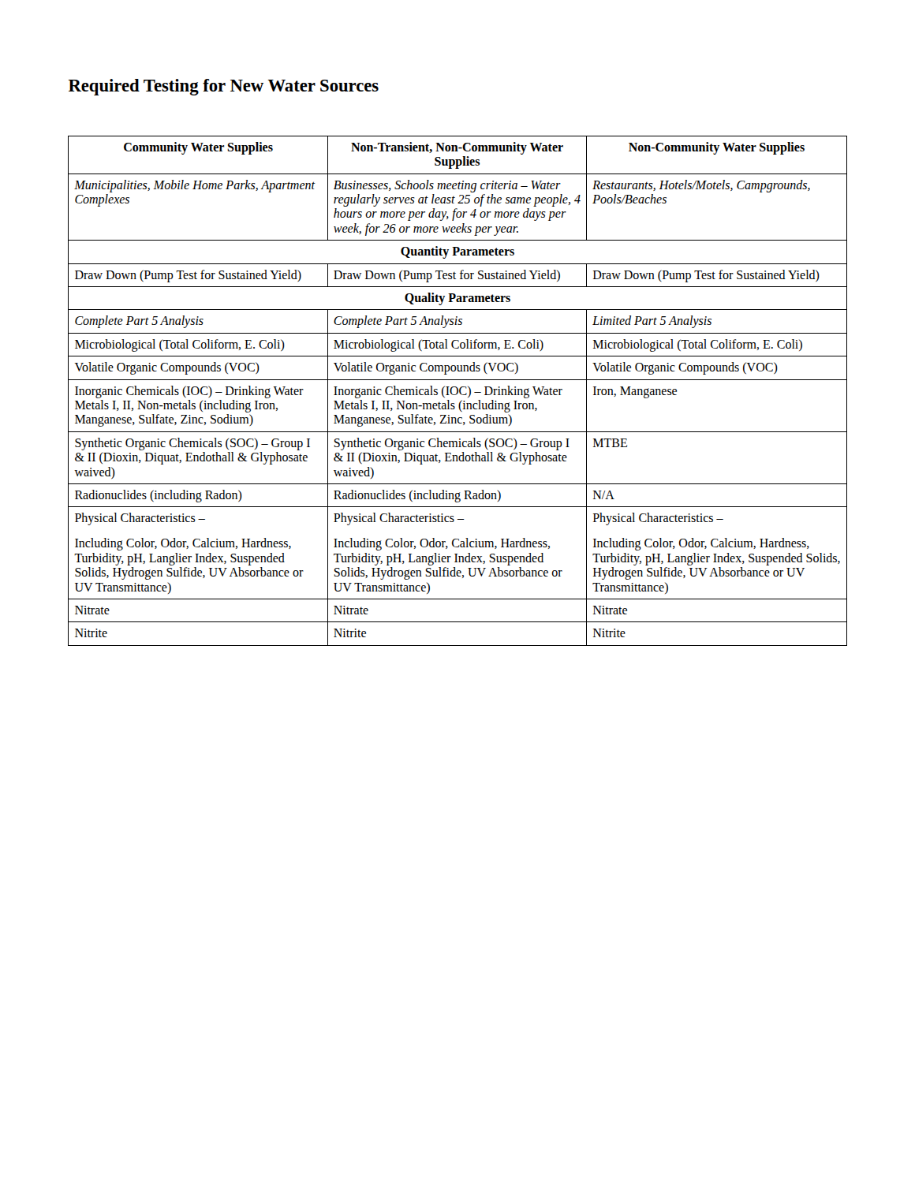Required Testing for New Water Sources
| Community Water Supplies | Non-Transient, Non-Community Water Supplies | Non-Community Water Supplies |
| --- | --- | --- |
| Municipalities, Mobile Home Parks, Apartment Complexes | Businesses, Schools meeting criteria – Water regularly serves at least 25 of the same people, 4 hours or more per day, for 4 or more days per week, for 26 or more weeks per year. | Restaurants, Hotels/Motels, Campgrounds, Pools/Beaches |
| Quantity Parameters |
| Draw Down (Pump Test for Sustained Yield) | Draw Down (Pump Test for Sustained Yield) | Draw Down (Pump Test for Sustained Yield) |
| Quality Parameters |
| Complete Part 5 Analysis | Complete Part 5 Analysis | Limited Part 5 Analysis |
| Microbiological (Total Coliform, E. Coli) | Microbiological (Total Coliform, E. Coli) | Microbiological (Total Coliform, E. Coli) |
| Volatile Organic Compounds (VOC) | Volatile Organic Compounds (VOC) | Volatile Organic Compounds (VOC) |
| Inorganic Chemicals (IOC) – Drinking Water Metals I, II, Non-metals (including Iron, Manganese, Sulfate, Zinc, Sodium) | Inorganic Chemicals (IOC) – Drinking Water Metals I, II, Non-metals (including Iron, Manganese, Sulfate, Zinc, Sodium) | Iron, Manganese |
| Synthetic Organic Chemicals (SOC) – Group I & II (Dioxin, Diquat, Endothall & Glyphosate waived) | Synthetic Organic Chemicals (SOC) – Group I & II (Dioxin, Diquat, Endothall & Glyphosate waived) | MTBE |
| Radionuclides (including Radon) | Radionuclides (including Radon) | N/A |
| Physical Characteristics – Including Color, Odor, Calcium, Hardness, Turbidity, pH, Langlier Index, Suspended Solids, Hydrogen Sulfide, UV Absorbance or UV Transmittance) | Physical Characteristics – Including Color, Odor, Calcium, Hardness, Turbidity, pH, Langlier Index, Suspended Solids, Hydrogen Sulfide, UV Absorbance or UV Transmittance) | Physical Characteristics – Including Color, Odor, Calcium, Hardness, Turbidity, pH, Langlier Index, Suspended Solids, Hydrogen Sulfide, UV Absorbance or UV Transmittance) |
| Nitrate | Nitrate | Nitrate |
| Nitrite | Nitrite | Nitrite |